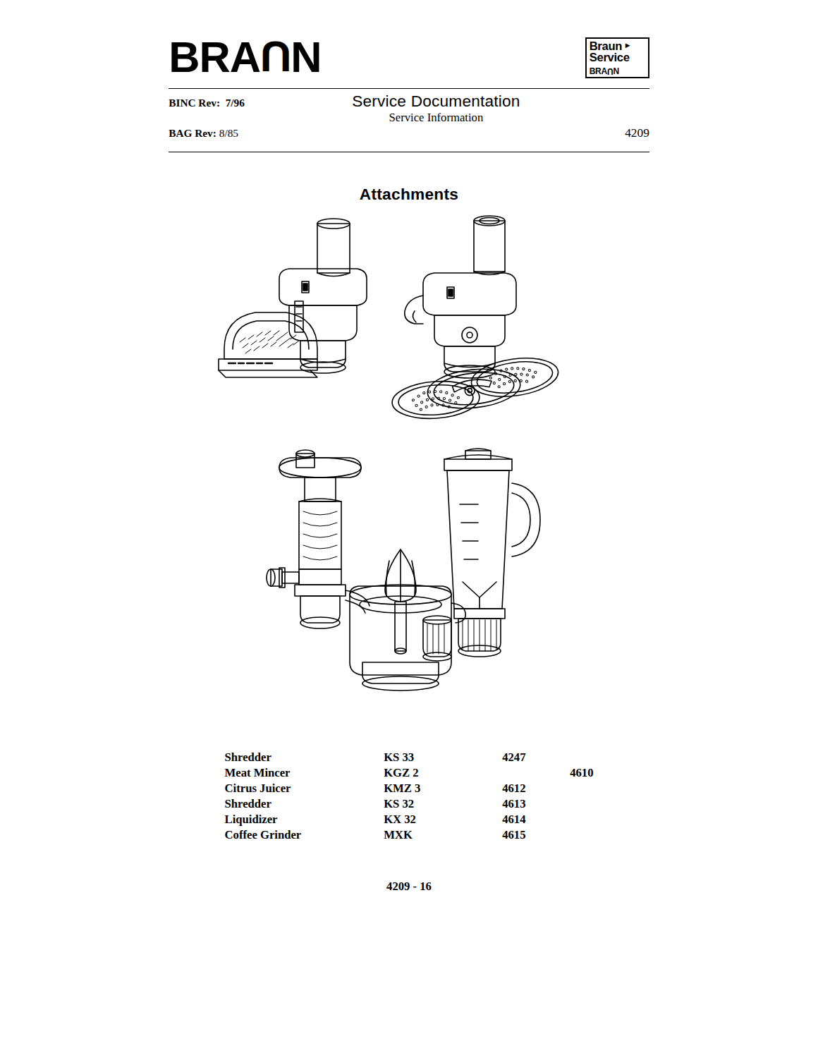BRAUN
Braun ▸
Service
BRAUN
BINC Rev: 7/96
Service Documentation
Service Information
BAG Rev: 8/85
4209
Attachments
| Shredder | KS 33 | 4247 | |
| Meat Mincer | KGZ 2 | | 4610 |
| Citrus Juicer | KMZ 3 | 4612 | |
| Shredder | KS 32 | 4613 | |
| Liquidizer | KX 32 | 4614 | |
| Coffee Grinder | MXK | 4615 | |
4209 - 16